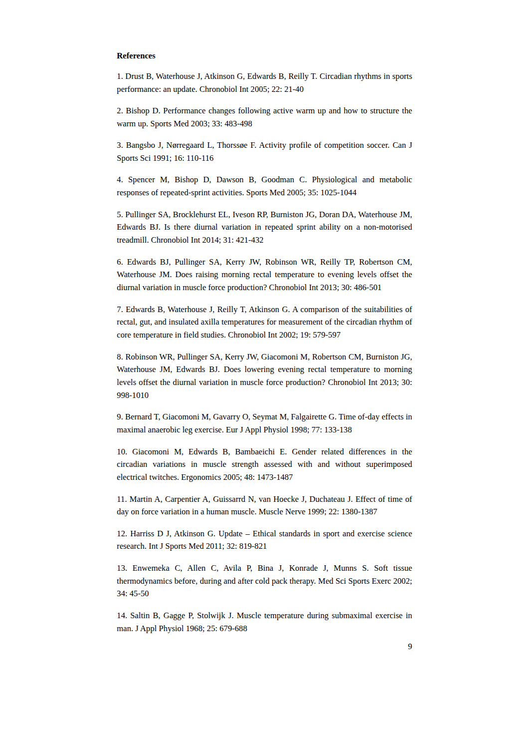References
1. Drust B, Waterhouse J, Atkinson G, Edwards B, Reilly T. Circadian rhythms in sports performance: an update. Chronobiol Int 2005; 22: 21-40
2. Bishop D. Performance changes following active warm up and how to structure the warm up. Sports Med 2003; 33: 483-498
3. Bangsbo J, Nørregaard L, Thorssøe F. Activity profile of competition soccer. Can J Sports Sci 1991; 16: 110-116
4. Spencer M, Bishop D, Dawson B, Goodman C. Physiological and metabolic responses of repeated-sprint activities. Sports Med 2005; 35: 1025-1044
5. Pullinger SA, Brocklehurst EL, Iveson RP, Burniston JG, Doran DA, Waterhouse JM, Edwards BJ. Is there diurnal variation in repeated sprint ability on a non-motorised treadmill. Chronobiol Int 2014; 31: 421-432
6. Edwards BJ, Pullinger SA, Kerry JW, Robinson WR, Reilly TP, Robertson CM, Waterhouse JM. Does raising morning rectal temperature to evening levels offset the diurnal variation in muscle force production? Chronobiol Int 2013; 30: 486-501
7. Edwards B, Waterhouse J, Reilly T, Atkinson G. A comparison of the suitabilities of rectal, gut, and insulated axilla temperatures for measurement of the circadian rhythm of core temperature in field studies. Chronobiol Int 2002; 19: 579-597
8. Robinson WR, Pullinger SA, Kerry JW, Giacomoni M, Robertson CM, Burniston JG, Waterhouse JM, Edwards BJ. Does lowering evening rectal temperature to morning levels offset the diurnal variation in muscle force production? Chronobiol Int 2013; 30: 998-1010
9. Bernard T, Giacomoni M, Gavarry O, Seymat M, Falgairette G. Time of-day effects in maximal anaerobic leg exercise. Eur J Appl Physiol 1998; 77: 133-138
10. Giacomoni M, Edwards B, Bambaeichi E. Gender related differences in the circadian variations in muscle strength assessed with and without superimposed electrical twitches. Ergonomics 2005; 48: 1473-1487
11. Martin A, Carpentier A, Guissarrd N, van Hoecke J, Duchateau J. Effect of time of day on force variation in a human muscle. Muscle Nerve 1999; 22: 1380-1387
12. Harriss D J, Atkinson G. Update – Ethical standards in sport and exercise science research. Int J Sports Med 2011; 32: 819-821
13. Enwemeka C, Allen C, Avila P, Bina J, Konrade J, Munns S. Soft tissue thermodynamics before, during and after cold pack therapy. Med Sci Sports Exerc 2002; 34: 45-50
14. Saltin B, Gagge P, Stolwijk J. Muscle temperature during submaximal exercise in man. J Appl Physiol 1968; 25: 679-688
9